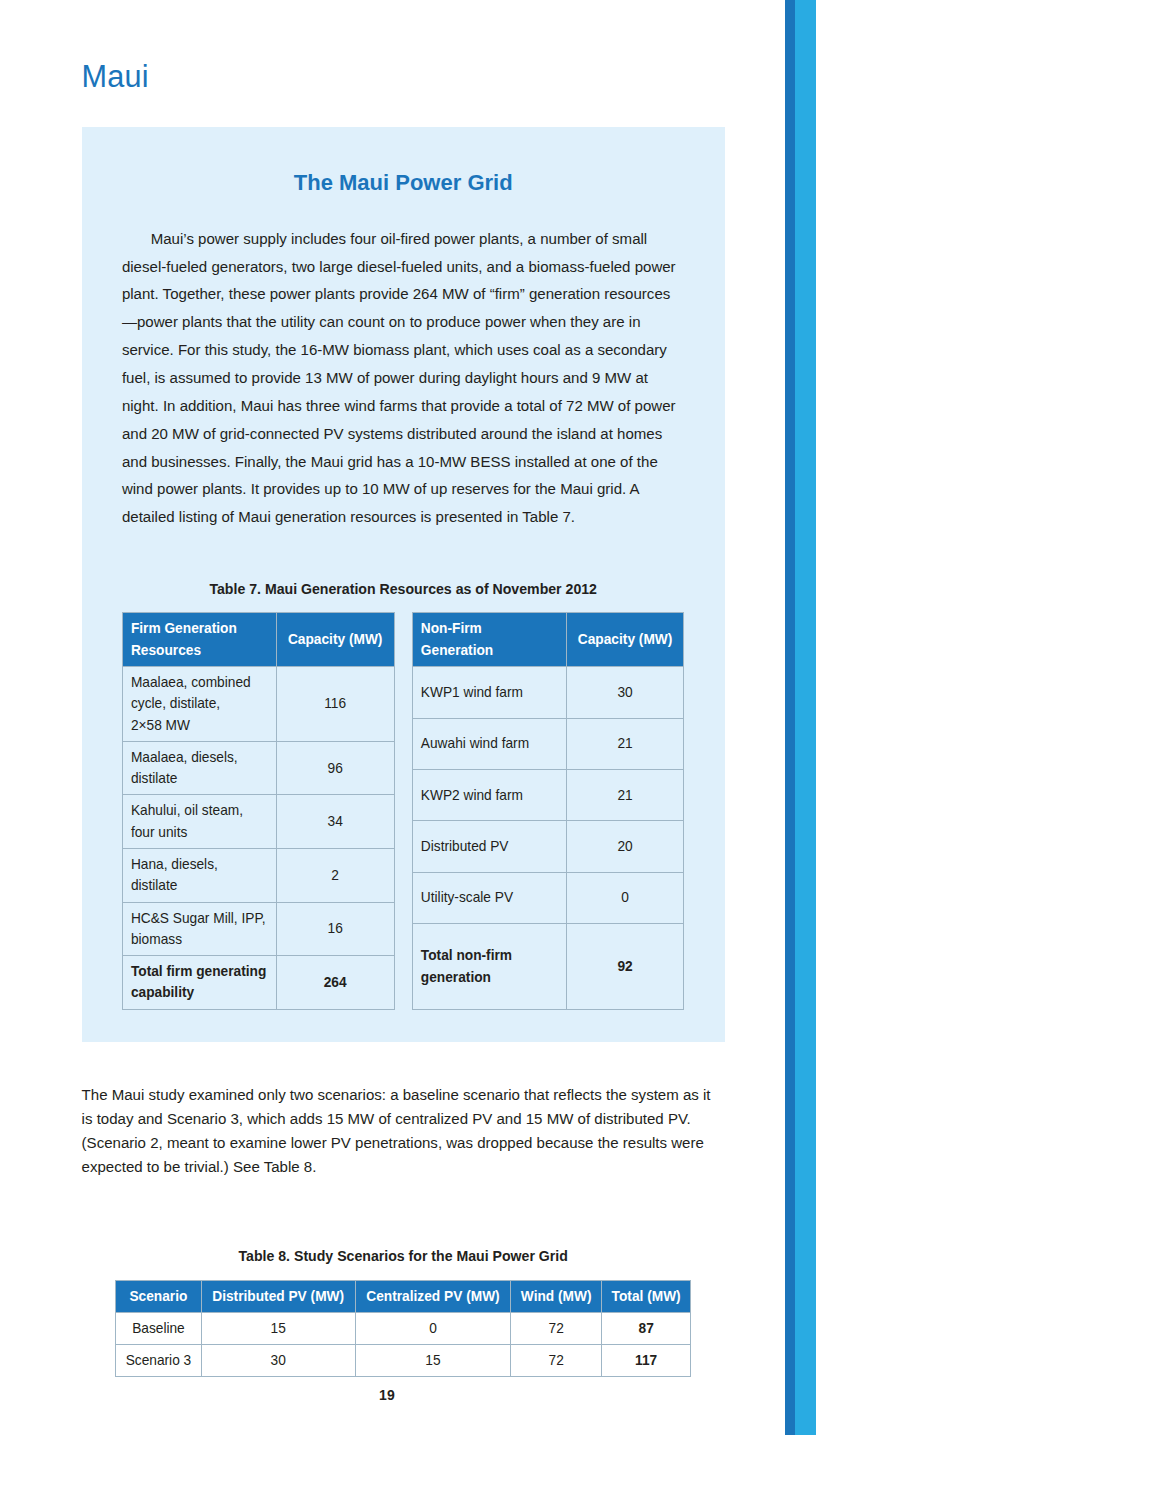Maui
The Maui Power Grid
Maui’s power supply includes four oil-fired power plants, a number of small diesel-fueled generators, two large diesel-fueled units, and a biomass-fueled power plant. Together, these power plants provide 264 MW of “firm” generation resources—power plants that the utility can count on to produce power when they are in service. For this study, the 16-MW biomass plant, which uses coal as a secondary fuel, is assumed to provide 13 MW of power during daylight hours and 9 MW at night. In addition, Maui has three wind farms that provide a total of 72 MW of power and 20 MW of grid-connected PV systems distributed around the island at homes and businesses. Finally, the Maui grid has a 10-MW BESS installed at one of the wind power plants. It provides up to 10 MW of up reserves for the Maui grid. A detailed listing of Maui generation resources is presented in Table 7.
Table 7. Maui Generation Resources as of November 2012
| Firm Generation Resources | Capacity (MW) |
| --- | --- |
| Maalaea, combined cycle, distilate, 2×58 MW | 116 |
| Maalaea, diesels, distilate | 96 |
| Kahului, oil steam, four units | 34 |
| Hana, diesels, distilate | 2 |
| HC&S Sugar Mill, IPP, biomass | 16 |
| Total firm generating capability | 264 |
| Non-Firm Generation | Capacity (MW) |
| --- | --- |
| KWP1 wind farm | 30 |
| Auwahi wind farm | 21 |
| KWP2 wind farm | 21 |
| Distributed PV | 20 |
| Utility-scale PV | 0 |
| Total non-firm generation | 92 |
The Maui study examined only two scenarios: a baseline scenario that reflects the system as it is today and Scenario 3, which adds 15 MW of centralized PV and 15 MW of distributed PV. (Scenario 2, meant to examine lower PV penetrations, was dropped because the results were expected to be trivial.) See Table 8.
Table 8. Study Scenarios for the Maui Power Grid
| Scenario | Distributed PV (MW) | Centralized PV (MW) | Wind (MW) | Total (MW) |
| --- | --- | --- | --- | --- |
| Baseline | 15 | 0 | 72 | 87 |
| Scenario 3 | 30 | 15 | 72 | 117 |
19